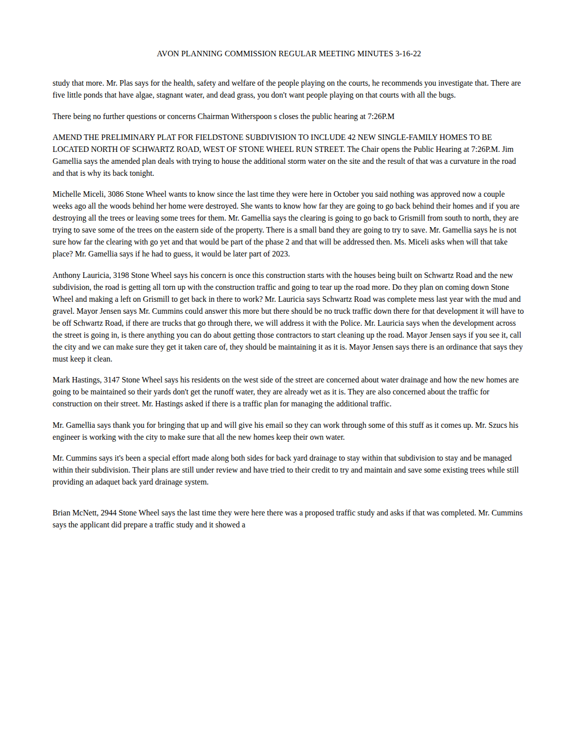AVON PLANNING COMMISSION REGULAR MEETING MINUTES 3-16-22
study that more. Mr. Plas says for the health, safety and welfare of the people playing on the courts, he recommends you investigate that. There are five little ponds that have algae, stagnant water, and dead grass, you don't want people playing on that courts with all the bugs.
There being no further questions or concerns Chairman Witherspoon s closes the public hearing at 7:26P.M
AMEND THE PRELIMINARY PLAT FOR FIELDSTONE SUBDIVISION TO INCLUDE 42 NEW SINGLE-FAMILY HOMES TO BE LOCATED NORTH OF SCHWARTZ ROAD, WEST OF STONE WHEEL RUN STREET. The Chair opens the Public Hearing at 7:26P.M. Jim Gamellia says the amended plan deals with trying to house the additional storm water on the site and the result of that was a curvature in the road and that is why its back tonight.
Michelle Miceli, 3086 Stone Wheel wants to know since the last time they were here in October you said nothing was approved now a couple weeks ago all the woods behind her home were destroyed. She wants to know how far they are going to go back behind their homes and if you are destroying all the trees or leaving some trees for them. Mr. Gamellia says the clearing is going to go back to Grismill from south to north, they are trying to save some of the trees on the eastern side of the property. There is a small band they are going to try to save. Mr. Gamellia says he is not sure how far the clearing with go yet and that would be part of the phase 2 and that will be addressed then. Ms. Miceli asks when will that take place? Mr. Gamellia says if he had to guess, it would be later part of 2023.
Anthony Lauricia, 3198 Stone Wheel says his concern is once this construction starts with the houses being built on Schwartz Road and the new subdivision, the road is getting all torn up with the construction traffic and going to tear up the road more. Do they plan on coming down Stone Wheel and making a left on Grismill to get back in there to work? Mr. Lauricia says Schwartz Road was complete mess last year with the mud and gravel. Mayor Jensen says Mr. Cummins could answer this more but there should be no truck traffic down there for that development it will have to be off Schwartz Road, if there are trucks that go through there, we will address it with the Police. Mr. Lauricia says when the development across the street is going in, is there anything you can do about getting those contractors to start cleaning up the road. Mayor Jensen says if you see it, call the city and we can make sure they get it taken care of, they should be maintaining it as it is. Mayor Jensen says there is an ordinance that says they must keep it clean.
Mark Hastings, 3147 Stone Wheel says his residents on the west side of the street are concerned about water drainage and how the new homes are going to be maintained so their yards don't get the runoff water, they are already wet as it is. They are also concerned about the traffic for construction on their street. Mr. Hastings asked if there is a traffic plan for managing the additional traffic.
Mr. Gamellia says thank you for bringing that up and will give his email so they can work through some of this stuff as it comes up. Mr. Szucs his engineer is working with the city to make sure that all the new homes keep their own water.
Mr. Cummins says it's been a special effort made along both sides for back yard drainage to stay within that subdivision to stay and be managed within their subdivision. Their plans are still under review and have tried to their credit to try and maintain and save some existing trees while still providing an adaquet back yard drainage system.
Brian McNett, 2944 Stone Wheel says the last time they were here there was a proposed traffic study and asks if that was completed. Mr. Cummins says the applicant did prepare a traffic study and it showed a